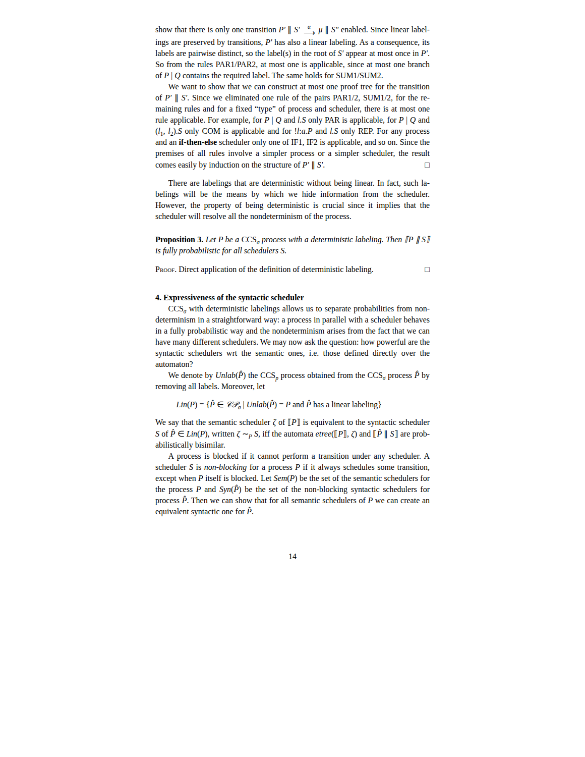show that there is only one transition P′ ∥ S′ α⟶ μ ∥ S″ enabled. Since linear labelings are preserved by transitions, P′ has also a linear labeling. As a consequence, its labels are pairwise distinct, so the label(s) in the root of S′ appear at most once in P′. So from the rules PAR1/PAR2, at most one is applicable, since at most one branch of P | Q contains the required label. The same holds for SUM1/SUM2.
We want to show that we can construct at most one proof tree for the transition of P′ ∥ S′. Since we eliminated one rule of the pairs PAR1/2, SUM1/2, for the remaining rules and for a fixed “type” of process and scheduler, there is at most one rule applicable. For example, for P | Q and l.S only PAR is applicable, for P | Q and (l1, l2).S only COM is applicable and for !l:a.P and l.S only REP. For any process and an if-then-else scheduler only one of IF1, IF2 is applicable, and so on. Since the premises of all rules involve a simpler process or a simpler scheduler, the result comes easily by induction on the structure of P′ ∥ S′. □
There are labelings that are deterministic without being linear. In fact, such labelings will be the means by which we hide information from the scheduler. However, the property of being deterministic is crucial since it implies that the scheduler will resolve all the nondeterminism of the process.
Proposition 3. Let P be a CCSσ process with a deterministic labeling. Then ⟦P ∥ S⟧ is fully probabilistic for all schedulers S.
Proof. Direct application of the definition of deterministic labeling. □
4. Expressiveness of the syntactic scheduler
CCSσ with deterministic labelings allows us to separate probabilities from nondeterminism in a straightforward way: a process in parallel with a scheduler behaves in a fully probabilistic way and the nondeterminism arises from the fact that we can have many different schedulers. We may now ask the question: how powerful are the syntactic schedulers wrt the semantic ones, i.e. those defined directly over the automaton?
We denote by Unlab(P̂) the CCSp process obtained from the CCSσ process P̂ by removing all labels. Moreover, let
Lin(P) = {P̂ ∈ 𝒞𝒫σ | Unlab(P̂) = P and P̂ has a linear labeling}
We say that the semantic scheduler ζ of ⟦P⟧ is equivalent to the syntactic scheduler S of P̂ ∈ Lin(P), written ζ ∼P S, iff the automata etree(⟦P⟧, ζ) and ⟦P̂ ∥ S⟧ are probabilistically bisimilar.
A process is blocked if it cannot perform a transition under any scheduler. A scheduler S is non-blocking for a process P if it always schedules some transition, except when P itself is blocked. Let Sem(P) be the set of the semantic schedulers for the process P and Syn(P̂) be the set of the non-blocking syntactic schedulers for process P̂. Then we can show that for all semantic schedulers of P we can create an equivalent syntactic one for P̂.
14